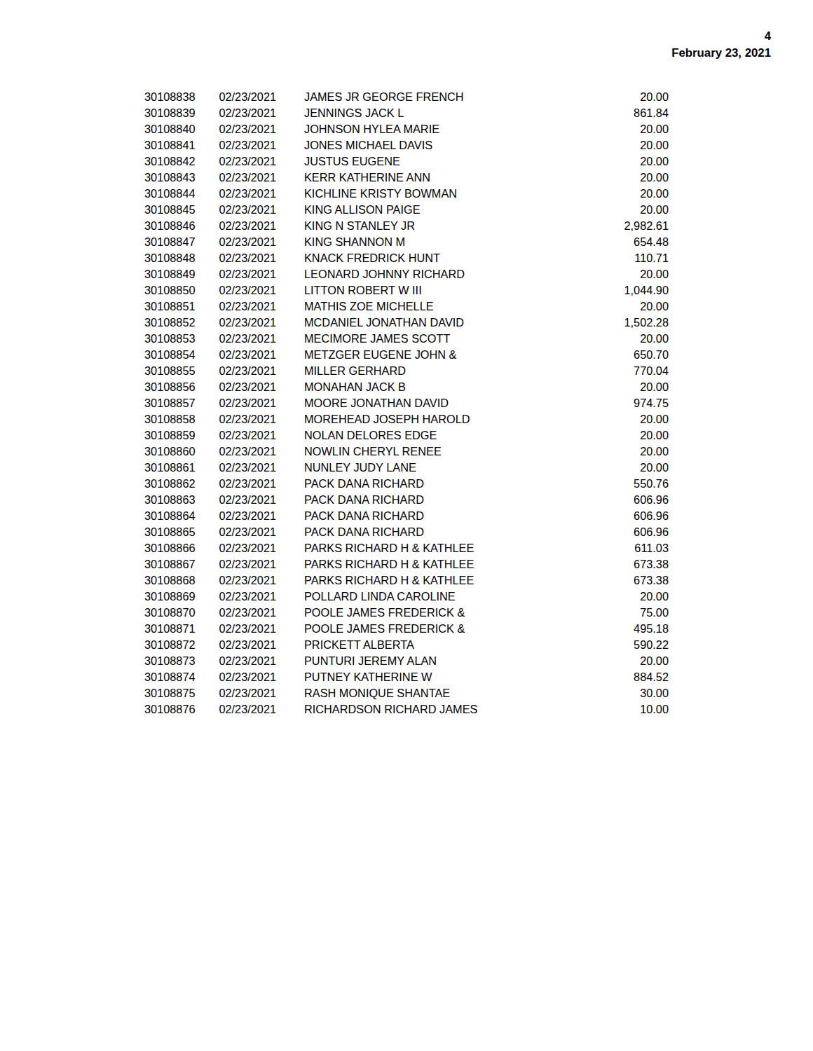4
February 23, 2021
| 30108838 | 02/23/2021 | JAMES JR GEORGE FRENCH | 20.00 |
| 30108839 | 02/23/2021 | JENNINGS JACK L | 861.84 |
| 30108840 | 02/23/2021 | JOHNSON HYLEA MARIE | 20.00 |
| 30108841 | 02/23/2021 | JONES MICHAEL DAVIS | 20.00 |
| 30108842 | 02/23/2021 | JUSTUS EUGENE | 20.00 |
| 30108843 | 02/23/2021 | KERR KATHERINE ANN | 20.00 |
| 30108844 | 02/23/2021 | KICHLINE KRISTY BOWMAN | 20.00 |
| 30108845 | 02/23/2021 | KING ALLISON PAIGE | 20.00 |
| 30108846 | 02/23/2021 | KING N STANLEY JR | 2,982.61 |
| 30108847 | 02/23/2021 | KING SHANNON M | 654.48 |
| 30108848 | 02/23/2021 | KNACK FREDRICK HUNT | 110.71 |
| 30108849 | 02/23/2021 | LEONARD JOHNNY RICHARD | 20.00 |
| 30108850 | 02/23/2021 | LITTON ROBERT W III | 1,044.90 |
| 30108851 | 02/23/2021 | MATHIS ZOE MICHELLE | 20.00 |
| 30108852 | 02/23/2021 | MCDANIEL JONATHAN DAVID | 1,502.28 |
| 30108853 | 02/23/2021 | MECIMORE JAMES SCOTT | 20.00 |
| 30108854 | 02/23/2021 | METZGER EUGENE JOHN & | 650.70 |
| 30108855 | 02/23/2021 | MILLER GERHARD | 770.04 |
| 30108856 | 02/23/2021 | MONAHAN JACK B | 20.00 |
| 30108857 | 02/23/2021 | MOORE JONATHAN DAVID | 974.75 |
| 30108858 | 02/23/2021 | MOREHEAD JOSEPH HAROLD | 20.00 |
| 30108859 | 02/23/2021 | NOLAN DELORES EDGE | 20.00 |
| 30108860 | 02/23/2021 | NOWLIN CHERYL RENEE | 20.00 |
| 30108861 | 02/23/2021 | NUNLEY JUDY LANE | 20.00 |
| 30108862 | 02/23/2021 | PACK DANA RICHARD | 550.76 |
| 30108863 | 02/23/2021 | PACK DANA RICHARD | 606.96 |
| 30108864 | 02/23/2021 | PACK DANA RICHARD | 606.96 |
| 30108865 | 02/23/2021 | PACK DANA RICHARD | 606.96 |
| 30108866 | 02/23/2021 | PARKS RICHARD H & KATHLEE | 611.03 |
| 30108867 | 02/23/2021 | PARKS RICHARD H & KATHLEE | 673.38 |
| 30108868 | 02/23/2021 | PARKS RICHARD H & KATHLEE | 673.38 |
| 30108869 | 02/23/2021 | POLLARD LINDA CAROLINE | 20.00 |
| 30108870 | 02/23/2021 | POOLE JAMES FREDERICK & | 75.00 |
| 30108871 | 02/23/2021 | POOLE JAMES FREDERICK & | 495.18 |
| 30108872 | 02/23/2021 | PRICKETT ALBERTA | 590.22 |
| 30108873 | 02/23/2021 | PUNTURI JEREMY ALAN | 20.00 |
| 30108874 | 02/23/2021 | PUTNEY KATHERINE W | 884.52 |
| 30108875 | 02/23/2021 | RASH MONIQUE SHANTAE | 30.00 |
| 30108876 | 02/23/2021 | RICHARDSON RICHARD JAMES | 10.00 |